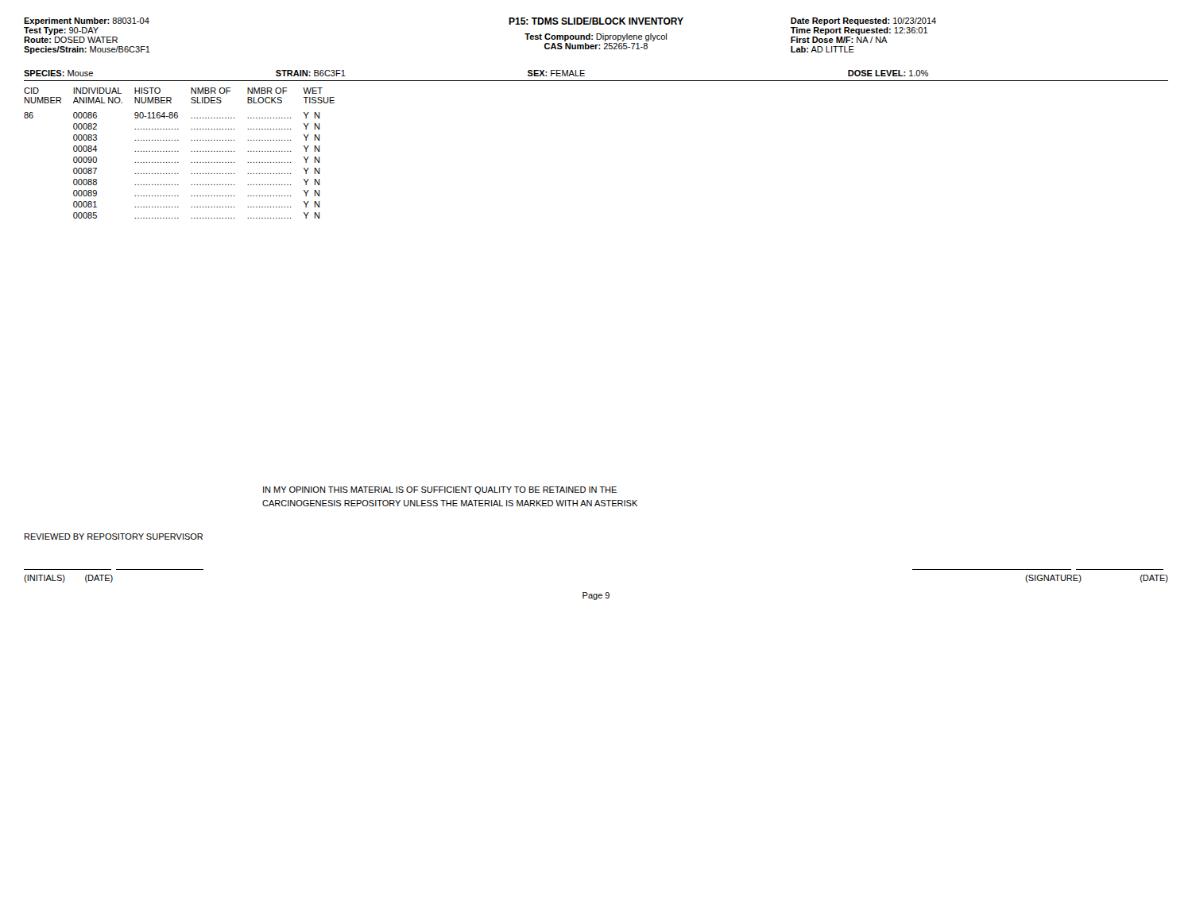Experiment Number: 88031-04
Test Type: 90-DAY
Route: DOSED WATER
Species/Strain: Mouse/B6C3F1
P15: TDMS SLIDE/BLOCK INVENTORY
Test Compound: Dipropylene glycol
CAS Number: 25265-71-8
Date Report Requested: 10/23/2014
Time Report Requested: 12:36:01
First Dose M/F: NA / NA
Lab: AD LITTLE
SPECIES: Mouse
STRAIN: B6C3F1
SEX: FEMALE
DOSE LEVEL: 1.0%
| CID NUMBER | INDIVIDUAL ANIMAL NO. | HISTO NUMBER | NMBR OF SLIDES | NMBR OF BLOCKS | WET TISSUE |
| --- | --- | --- | --- | --- | --- |
| 86 | 00086 | 90-1164-86 | ................ | ................ | Y N |
| | 00082 | ................ | ................ | ................ | Y N |
| | 00083 | ................ | ................ | ................ | Y N |
| | 00084 | ................ | ................ | ................ | Y N |
| | 00090 | ................ | ................ | ................ | Y N |
| | 00087 | ................ | ................ | ................ | Y N |
| | 00088 | ................ | ................ | ................ | Y N |
| | 00089 | ................ | ................ | ................ | Y N |
| | 00081 | ................ | ................ | ................ | Y N |
| | 00085 | ................ | ................ | ................ | Y N |
IN MY OPINION THIS MATERIAL IS OF SUFFICIENT QUALITY TO BE RETAINED IN THE
CARCINOGENESIS REPOSITORY UNLESS THE MATERIAL IS MARKED WITH AN ASTERISK
REVIEWED BY REPOSITORY SUPERVISOR
(INITIALS) (DATE)
(SIGNATURE) (DATE)
Page 9